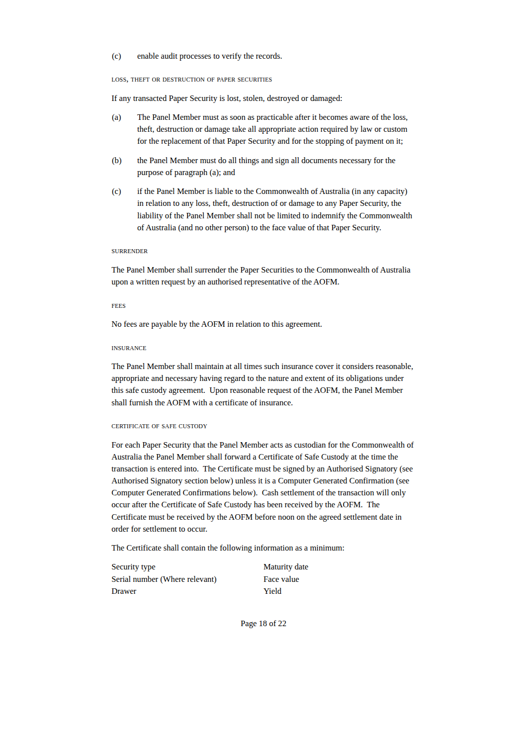(c)
enable audit processes to verify the records.
Loss, Theft or Destruction of Paper Securities
If any transacted Paper Security is lost, stolen, destroyed or damaged:
(a)
The Panel Member must as soon as practicable after it becomes aware of the loss, theft, destruction or damage take all appropriate action required by law or custom for the replacement of that Paper Security and for the stopping of payment on it;
(b)
the Panel Member must do all things and sign all documents necessary for the purpose of paragraph (a); and
(c)
if the Panel Member is liable to the Commonwealth of Australia (in any capacity) in relation to any loss, theft, destruction of or damage to any Paper Security, the liability of the Panel Member shall not be limited to indemnify the Commonwealth of Australia (and no other person) to the face value of that Paper Security.
Surrender
The Panel Member shall surrender the Paper Securities to the Commonwealth of Australia upon a written request by an authorised representative of the AOFM.
Fees
No fees are payable by the AOFM in relation to this agreement.
Insurance
The Panel Member shall maintain at all times such insurance cover it considers reasonable, appropriate and necessary having regard to the nature and extent of its obligations under this safe custody agreement. Upon reasonable request of the AOFM, the Panel Member shall furnish the AOFM with a certificate of insurance.
Certificate of Safe Custody
For each Paper Security that the Panel Member acts as custodian for the Commonwealth of Australia the Panel Member shall forward a Certificate of Safe Custody at the time the transaction is entered into. The Certificate must be signed by an Authorised Signatory (see Authorised Signatory section below) unless it is a Computer Generated Confirmation (see Computer Generated Confirmations below). Cash settlement of the transaction will only occur after the Certificate of Safe Custody has been received by the AOFM. The Certificate must be received by the AOFM before noon on the agreed settlement date in order for settlement to occur.
The Certificate shall contain the following information as a minimum:
Security type
Serial number (Where relevant)
Drawer
Maturity date
Face value
Yield
Page 18 of 22